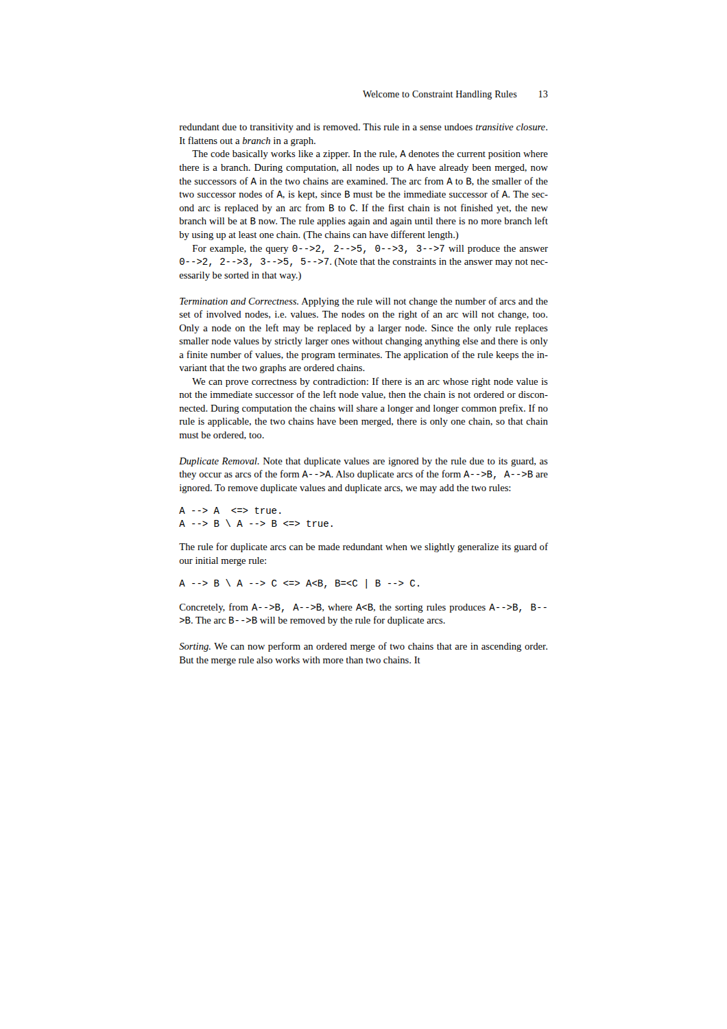Welcome to Constraint Handling Rules13
redundant due to transitivity and is removed. This rule in a sense undoes transitive closure. It flattens out a branch in a graph.
The code basically works like a zipper. In the rule, A denotes the current position where there is a branch. During computation, all nodes up to A have already been merged, now the successors of A in the two chains are examined. The arc from A to B, the smaller of the two successor nodes of A, is kept, since B must be the immediate successor of A. The second arc is replaced by an arc from B to C. If the first chain is not finished yet, the new branch will be at B now. The rule applies again and again until there is no more branch left by using up at least one chain. (The chains can have different length.)
For example, the query 0-->2, 2-->5, 0-->3, 3-->7 will produce the answer 0-->2, 2-->3, 3-->5, 5-->7. (Note that the constraints in the answer may not necessarily be sorted in that way.)
Termination and Correctness. Applying the rule will not change the number of arcs and the set of involved nodes, i.e. values. The nodes on the right of an arc will not change, too. Only a node on the left may be replaced by a larger node. Since the only rule replaces smaller node values by strictly larger ones without changing anything else and there is only a finite number of values, the program terminates. The application of the rule keeps the invariant that the two graphs are ordered chains.
We can prove correctness by contradiction: If there is an arc whose right node value is not the immediate successor of the left node value, then the chain is not ordered or disconnected. During computation the chains will share a longer and longer common prefix. If no rule is applicable, the two chains have been merged, there is only one chain, so that chain must be ordered, too.
Duplicate Removal. Note that duplicate values are ignored by the rule due to its guard, as they occur as arcs of the form A-->A. Also duplicate arcs of the form A-->B, A-->B are ignored. To remove duplicate values and duplicate arcs, we may add the two rules:
A --> A  <=> true.
A --> B \ A --> B <=> true.
The rule for duplicate arcs can be made redundant when we slightly generalize its guard of our initial merge rule:
A --> B \ A --> C <=> A<B, B=<C | B --> C.
Concretely, from A-->B, A-->B, where A<B, the sorting rules produces A-->B, B-->B. The arc B-->B will be removed by the rule for duplicate arcs.
Sorting. We can now perform an ordered merge of two chains that are in ascending order. But the merge rule also works with more than two chains. It